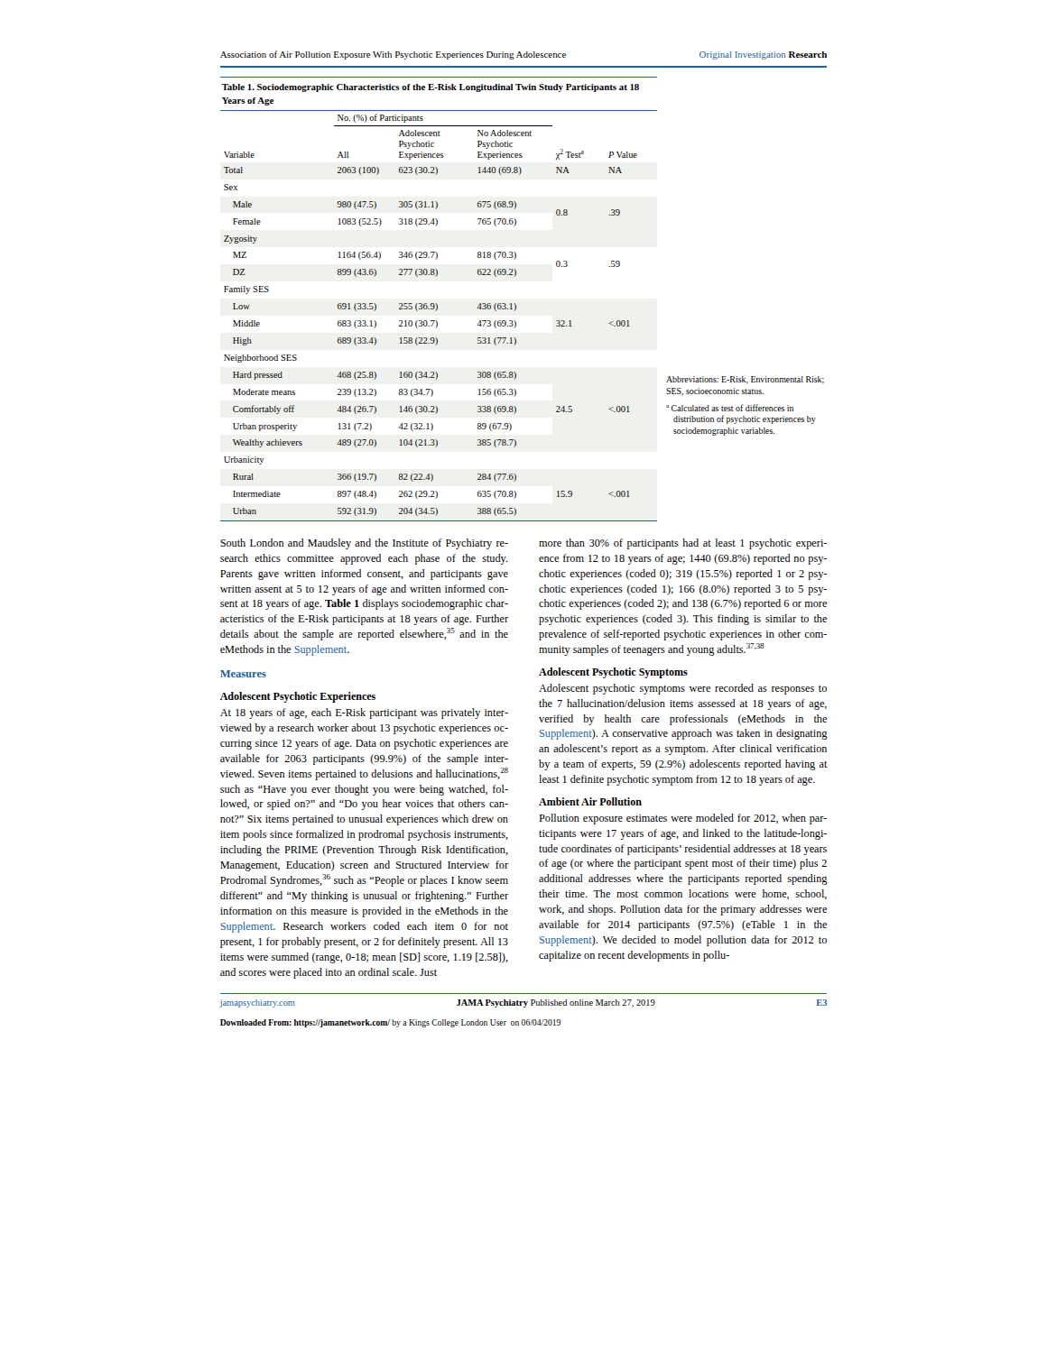Association of Air Pollution Exposure With Psychotic Experiences During Adolescence
Original Investigation Research
Table 1. Sociodemographic Characteristics of the E-Risk Longitudinal Twin Study Participants at 18 Years of Age
| | No. (%) of Participants | | |
| --- | --- | --- | --- |
| Variable | All | Adolescent Psychotic Experiences | No Adolescent Psychotic Experiences | χ 2 Test a | P Value |
| Total | 2063 (100) | 623 (30.2) | 1440 (69.8) | NA | NA |
| Sex |
| Male | 980 (47.5) | 305 (31.1) | 675 (68.9) | 0.8 | .39 |
| Female | 1083 (52.5) | 318 (29.4) | 765 (70.6) |
| Zygosity |
| MZ | 1164 (56.4) | 346 (29.7) | 818 (70.3) | 0.3 | .59 |
| DZ | 899 (43.6) | 277 (30.8) | 622 (69.2) |
| Family SES |
| Low | 691 (33.5) | 255 (36.9) | 436 (63.1) | 32.1 | <.001 |
| Middle | 683 (33.1) | 210 (30.7) | 473 (69.3) |
| High | 689 (33.4) | 158 (22.9) | 531 (77.1) |
| Neighborhood SES |
| Hard pressed | 468 (25.8) | 160 (34.2) | 308 (65.8) | 24.5 | <.001 |
| Moderate means | 239 (13.2) | 83 (34.7) | 156 (65.3) |
| Comfortably off | 484 (26.7) | 146 (30.2) | 338 (69.8) |
| Urban prosperity | 131 (7.2) | 42 (32.1) | 89 (67.9) |
| Wealthy achievers | 489 (27.0) | 104 (21.3) | 385 (78.7) |
| Urbanicity |
| Rural | 366 (19.7) | 82 (22.4) | 284 (77.6) | 15.9 | <.001 |
| Intermediate | 897 (48.4) | 262 (29.2) | 635 (70.8) |
| Urban | 592 (31.9) | 204 (34.5) | 388 (65.5) |
Abbreviations: E-Risk, Environmental Risk; SES, socioeconomic status.
a Calculated as test of differences in distribution of psychotic experiences by sociodemographic variables.
South London and Maudsley and the Institute of Psychiatry research ethics committee approved each phase of the study. Parents gave written informed consent, and participants gave written assent at 5 to 12 years of age and written informed consent at 18 years of age. Table 1 displays sociodemographic characteristics of the E-Risk participants at 18 years of age. Further details about the sample are reported elsewhere,35 and in the eMethods in the Supplement.
Measures
Adolescent Psychotic Experiences
At 18 years of age, each E-Risk participant was privately interviewed by a research worker about 13 psychotic experiences occurring since 12 years of age. Data on psychotic experiences are available for 2063 participants (99.9%) of the sample interviewed. Seven items pertained to delusions and hallucinations,28 such as “Have you ever thought you were being watched, followed, or spied on?” and “Do you hear voices that others cannot?” Six items pertained to unusual experiences which drew on item pools since formalized in prodromal psychosis instruments, including the PRIME (Prevention Through Risk Identification, Management, Education) screen and Structured Interview for Prodromal Syndromes,36 such as “People or places I know seem different” and “My thinking is unusual or frightening.” Further information on this measure is provided in the eMethods in the Supplement. Research workers coded each item 0 for not present, 1 for probably present, or 2 for definitely present. All 13 items were summed (range, 0-18; mean [SD] score, 1.19 [2.58]), and scores were placed into an ordinal scale. Just
more than 30% of participants had at least 1 psychotic experience from 12 to 18 years of age; 1440 (69.8%) reported no psychotic experiences (coded 0); 319 (15.5%) reported 1 or 2 psychotic experiences (coded 1); 166 (8.0%) reported 3 to 5 psychotic experiences (coded 2); and 138 (6.7%) reported 6 or more psychotic experiences (coded 3). This finding is similar to the prevalence of self-reported psychotic experiences in other community samples of teenagers and young adults.37,38
Adolescent Psychotic Symptoms
Adolescent psychotic symptoms were recorded as responses to the 7 hallucination/delusion items assessed at 18 years of age, verified by health care professionals (eMethods in the Supplement). A conservative approach was taken in designating an adolescent’s report as a symptom. After clinical verification by a team of experts, 59 (2.9%) adolescents reported having at least 1 definite psychotic symptom from 12 to 18 years of age.
Ambient Air Pollution
Pollution exposure estimates were modeled for 2012, when participants were 17 years of age, and linked to the latitude-longitude coordinates of participants’ residential addresses at 18 years of age (or where the participant spent most of their time) plus 2 additional addresses where the participants reported spending their time. The most common locations were home, school, work, and shops. Pollution data for the primary addresses were available for 2014 participants (97.5%) (eTable 1 in the Supplement). We decided to model pollution data for 2012 to capitalize on recent developments in pollu-
jamapsychiatry.com
JAMA Psychiatry Published online March 27, 2019
E3
Downloaded From: https://jamanetwork.com/ by a Kings College London User on 06/04/2019